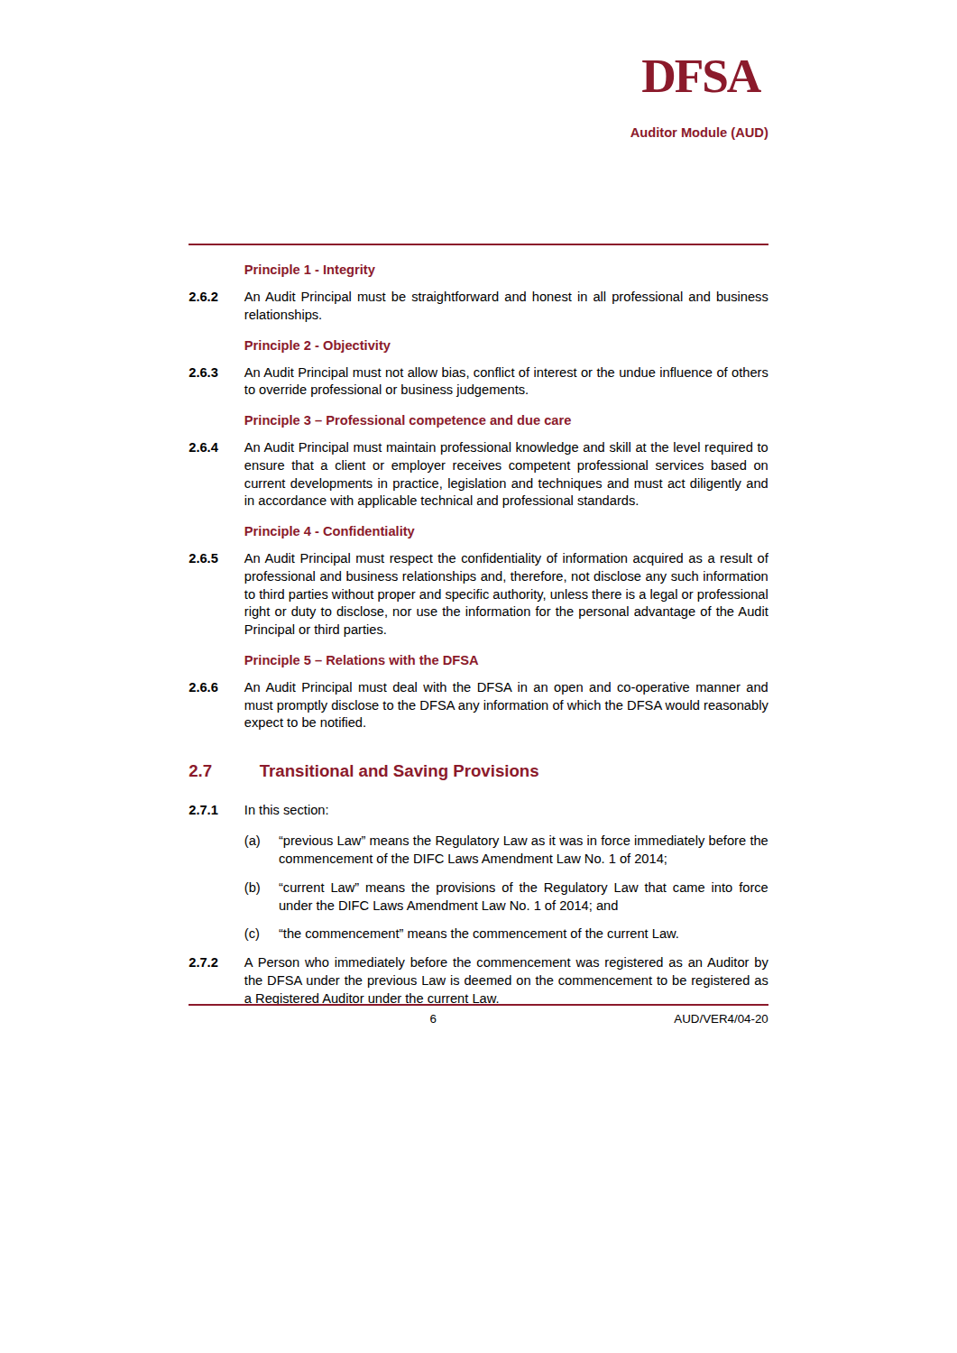DFSA
Auditor Module (AUD)
Principle 1 - Integrity
2.6.2
An Audit Principal must be straightforward and honest in all professional and business relationships.
Principle 2 - Objectivity
2.6.3
An Audit Principal must not allow bias, conflict of interest or the undue influence of others to override professional or business judgements.
Principle 3 – Professional competence and due care
2.6.4
An Audit Principal must maintain professional knowledge and skill at the level required to ensure that a client or employer receives competent professional services based on current developments in practice, legislation and techniques and must act diligently and in accordance with applicable technical and professional standards.
Principle 4 - Confidentiality
2.6.5
An Audit Principal must respect the confidentiality of information acquired as a result of professional and business relationships and, therefore, not disclose any such information to third parties without proper and specific authority, unless there is a legal or professional right or duty to disclose, nor use the information for the personal advantage of the Audit Principal or third parties.
Principle 5 – Relations with the DFSA
2.6.6
An Audit Principal must deal with the DFSA in an open and co-operative manner and must promptly disclose to the DFSA any information of which the DFSA would reasonably expect to be notified.
2.7
Transitional and Saving Provisions
2.7.1
In this section:
(a)
“previous Law” means the Regulatory Law as it was in force immediately before the commencement of the DIFC Laws Amendment Law No. 1 of 2014;
(b)
“current Law” means the provisions of the Regulatory Law that came into force under the DIFC Laws Amendment Law No. 1 of 2014; and
(c)
“the commencement” means the commencement of the current Law.
2.7.2
A Person who immediately before the commencement was registered as an Auditor by the DFSA under the previous Law is deemed on the commencement to be registered as a Registered Auditor under the current Law.
6
AUD/VER4/04-20